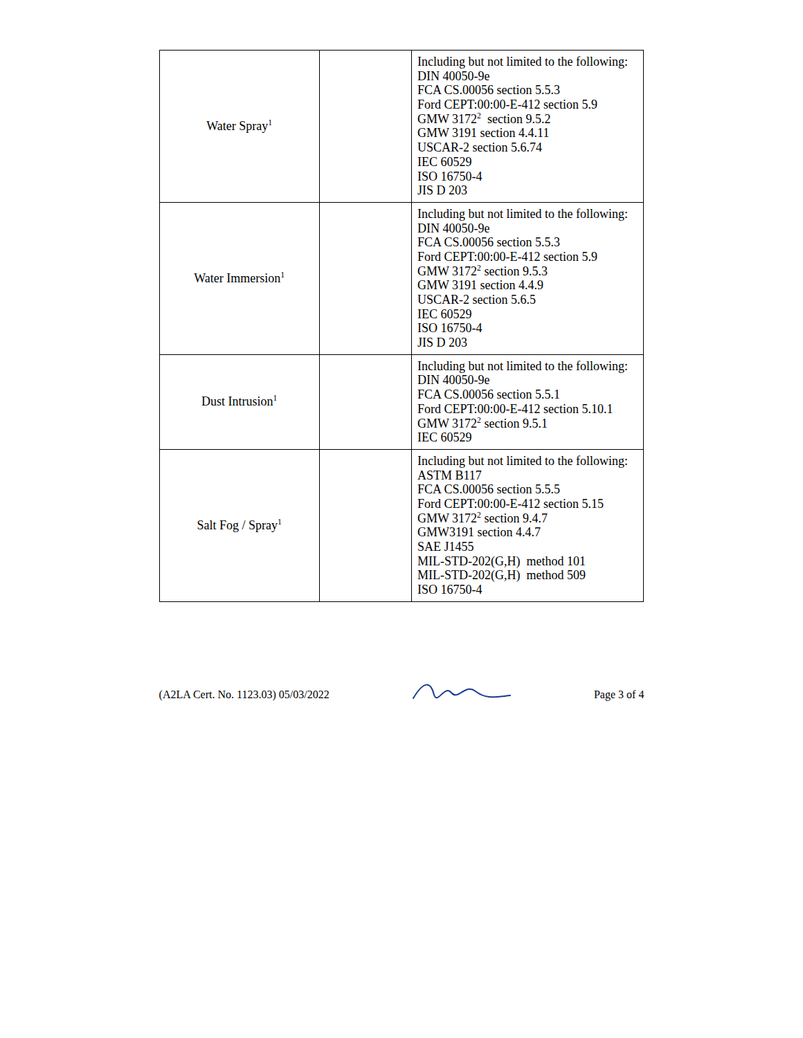| Water Spray 1 | | Including but not limited to the following: DIN 40050-9e FCA CS.00056 section 5.5.3 Ford CEPT:00:00-E-412 section 5.9 GMW 3172 2 section 9.5.2 GMW 3191 section 4.4.11 USCAR-2 section 5.6.74 IEC 60529 ISO 16750-4 JIS D 203 |
| Water Immersion 1 | | Including but not limited to the following: DIN 40050-9e FCA CS.00056 section 5.5.3 Ford CEPT:00:00-E-412 section 5.9 GMW 3172 2 section 9.5.3 GMW 3191 section 4.4.9 USCAR-2 section 5.6.5 IEC 60529 ISO 16750-4 JIS D 203 |
| Dust Intrusion 1 | | Including but not limited to the following: DIN 40050-9e FCA CS.00056 section 5.5.1 Ford CEPT:00:00-E-412 section 5.10.1 GMW 3172 2 section 9.5.1 IEC 60529 |
| Salt Fog / Spray 1 | | Including but not limited to the following: ASTM B117 FCA CS.00056 section 5.5.5 Ford CEPT:00:00-E-412 section 5.15 GMW 3172 2 section 9.4.7 GMW3191 section 4.4.7 SAE J1455 MIL-STD-202(G,H) method 101 MIL-STD-202(G,H) method 509 ISO 16750-4 |
(A2LA Cert. No. 1123.03) 05/03/2022
Page 3 of 4